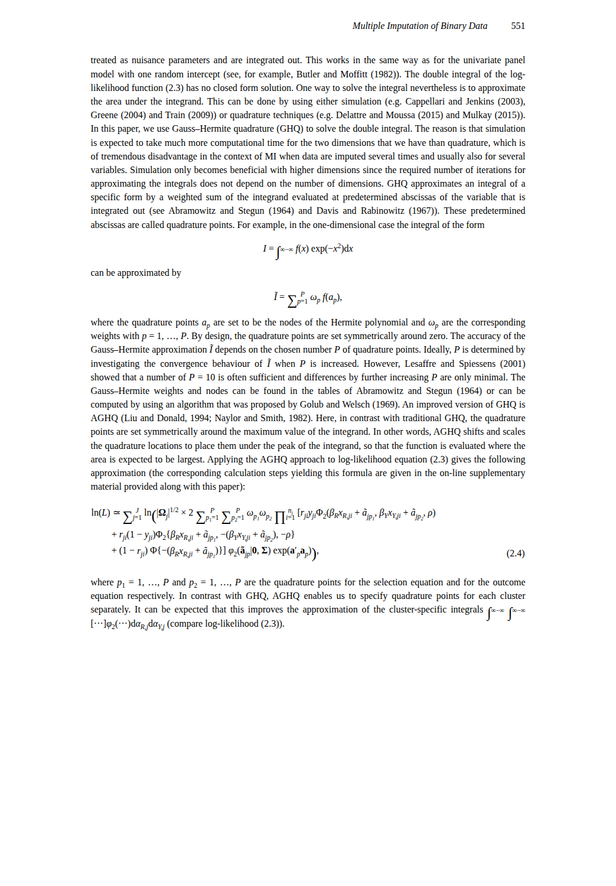Multiple Imputation of Binary Data551
treated as nuisance parameters and are integrated out. This works in the same way as for the univariate panel model with one random intercept (see, for example, Butler and Moffitt (1982)). The double integral of the log-likelihood function (2.3) has no closed form solution. One way to solve the integral nevertheless is to approximate the area under the integrand. This can be done by using either simulation (e.g. Cappellari and Jenkins (2003), Greene (2004) and Train (2009)) or quadrature techniques (e.g. Delattre and Moussa (2015) and Mulkay (2015)). In this paper, we use Gauss–Hermite quadrature (GHQ) to solve the double integral. The reason is that simulation is expected to take much more computational time for the two dimensions that we have than quadrature, which is of tremendous disadvantage in the context of MI when data are imputed several times and usually also for several variables. Simulation only becomes beneficial with higher dimensions since the required number of iterations for approximating the integrals does not depend on the number of dimensions. GHQ approximates an integral of a specific form by a weighted sum of the integrand evaluated at predetermined abscissas of the variable that is integrated out (see Abramowitz and Stegun (1964) and Davis and Rabinowitz (1967)). These predetermined abscissas are called quadrature points. For example, in the one-dimensional case the integral of the form
I = ∫∞−∞ f(x) exp(−x2)dx
can be approximated by
Ĩ = ∑Pp=1 ωp f(ap),
where the quadrature points ap are set to be the nodes of the Hermite polynomial and ωp are the corresponding weights with p = 1, …, P. By design, the quadrature points are set symmetrically around zero. The accuracy of the Gauss–Hermite approximation Ĩ depends on the chosen number P of quadrature points. Ideally, P is determined by investigating the convergence behaviour of Ĩ when P is increased. However, Lesaffre and Spiessens (2001) showed that a number of P = 10 is often sufficient and differences by further increasing P are only minimal. The Gauss–Hermite weights and nodes can be found in the tables of Abramowitz and Stegun (1964) or can be computed by using an algorithm that was proposed by Golub and Welsch (1969). An improved version of GHQ is AGHQ (Liu and Donald, 1994; Naylor and Smith, 1982). Here, in contrast with traditional GHQ, the quadrature points are set symmetrically around the maximum value of the integrand. In other words, AGHQ shifts and scales the quadrature locations to place them under the peak of the integrand, so that the function is evaluated where the area is expected to be largest. Applying the AGHQ approach to log-likelihood equation (2.3) gives the following approximation (the corresponding calculation steps yielding this formula are given in the on-line supplementary material provided along with this paper):
| ln( L ) ≃ ∑ J j =1 ln ( / Ω j / 1/2 × 2 ∑ P p 1 =1 ∑ P p 2 =1 ω p 1 ω p 2 ∏ n j i =1 [ r ji y ji Φ 2 ( β R x R,ji + ã jp 1 , β Y x Y,ji + ã jp 2 , ρ ) | |
| + r ji (1 − y ji )Φ 2 { β R x R,ji + ã jp 1 , −( β Y x Y,ji + ã jp 2 ), − ρ } | |
| + (1 − r ji ) Φ{−( β R x R,ji + ã jp 1 )}] φ 2 ( ã jp / 0 , Σ ) exp( a ′ p a p ) ) , | (2.4) |
where p1 = 1, …, P and p2 = 1, …, P are the quadrature points for the selection equation and for the outcome equation respectively. In contrast with GHQ, AGHQ enables us to specify quadrature points for each cluster separately. It can be expected that this improves the approximation of the cluster-specific integrals ∫∞−∞ ∫∞−∞[···]φ2(···)dαR,jdαY,j (compare log-likelihood (2.3)).